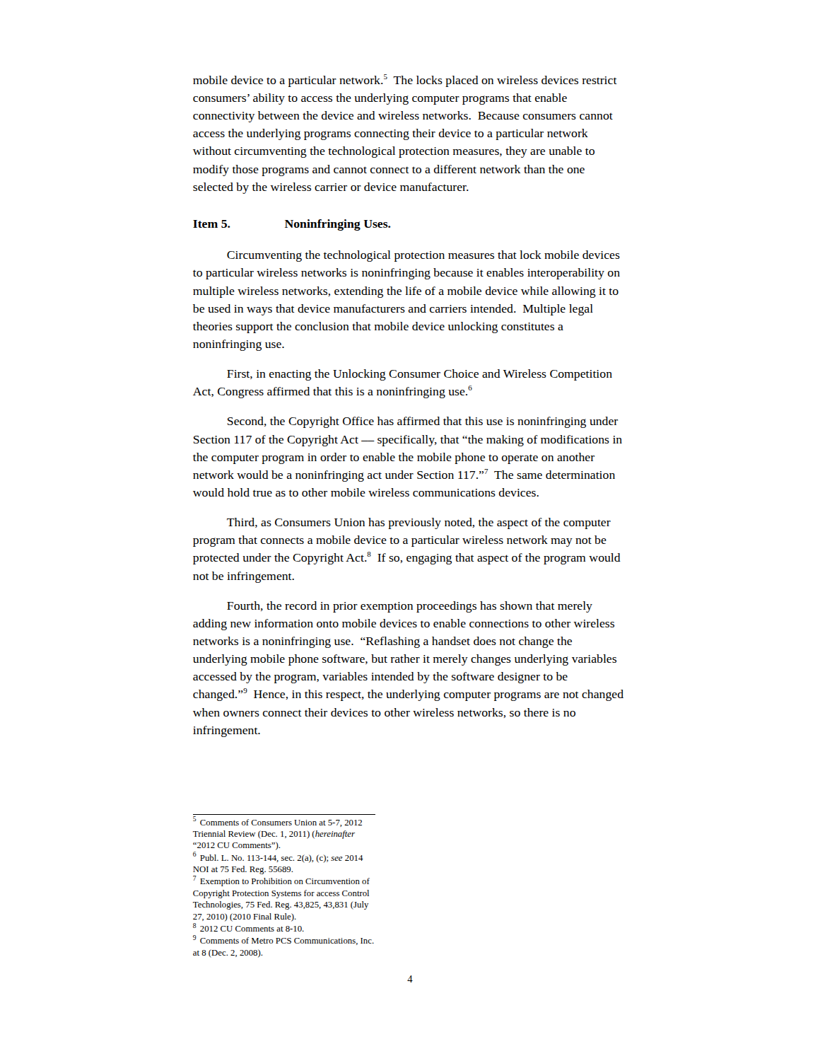mobile device to a particular network.5 The locks placed on wireless devices restrict consumers’ ability to access the underlying computer programs that enable connectivity between the device and wireless networks. Because consumers cannot access the underlying programs connecting their device to a particular network without circumventing the technological protection measures, they are unable to modify those programs and cannot connect to a different network than the one selected by the wireless carrier or device manufacturer.
Item 5. Noninfringing Uses.
Circumventing the technological protection measures that lock mobile devices to particular wireless networks is noninfringing because it enables interoperability on multiple wireless networks, extending the life of a mobile device while allowing it to be used in ways that device manufacturers and carriers intended. Multiple legal theories support the conclusion that mobile device unlocking constitutes a noninfringing use.
First, in enacting the Unlocking Consumer Choice and Wireless Competition Act, Congress affirmed that this is a noninfringing use.6
Second, the Copyright Office has affirmed that this use is noninfringing under Section 117 of the Copyright Act –– specifically, that “the making of modifications in the computer program in order to enable the mobile phone to operate on another network would be a noninfringing act under Section 117.”7 The same determination would hold true as to other mobile wireless communications devices.
Third, as Consumers Union has previously noted, the aspect of the computer program that connects a mobile device to a particular wireless network may not be protected under the Copyright Act.8 If so, engaging that aspect of the program would not be infringement.
Fourth, the record in prior exemption proceedings has shown that merely adding new information onto mobile devices to enable connections to other wireless networks is a noninfringing use. “Reflashing a handset does not change the underlying mobile phone software, but rather it merely changes underlying variables accessed by the program, variables intended by the software designer to be changed.”9 Hence, in this respect, the underlying computer programs are not changed when owners connect their devices to other wireless networks, so there is no infringement.
5 Comments of Consumers Union at 5-7, 2012 Triennial Review (Dec. 1, 2011) (hereinafter “2012 CU Comments”).
6 Publ. L. No. 113-144, sec. 2(a), (c); see 2014 NOI at 75 Fed. Reg. 55689.
7 Exemption to Prohibition on Circumvention of Copyright Protection Systems for access Control Technologies, 75 Fed. Reg. 43,825, 43,831 (July 27, 2010) (2010 Final Rule).
8 2012 CU Comments at 8-10.
9 Comments of Metro PCS Communications, Inc. at 8 (Dec. 2, 2008).
4